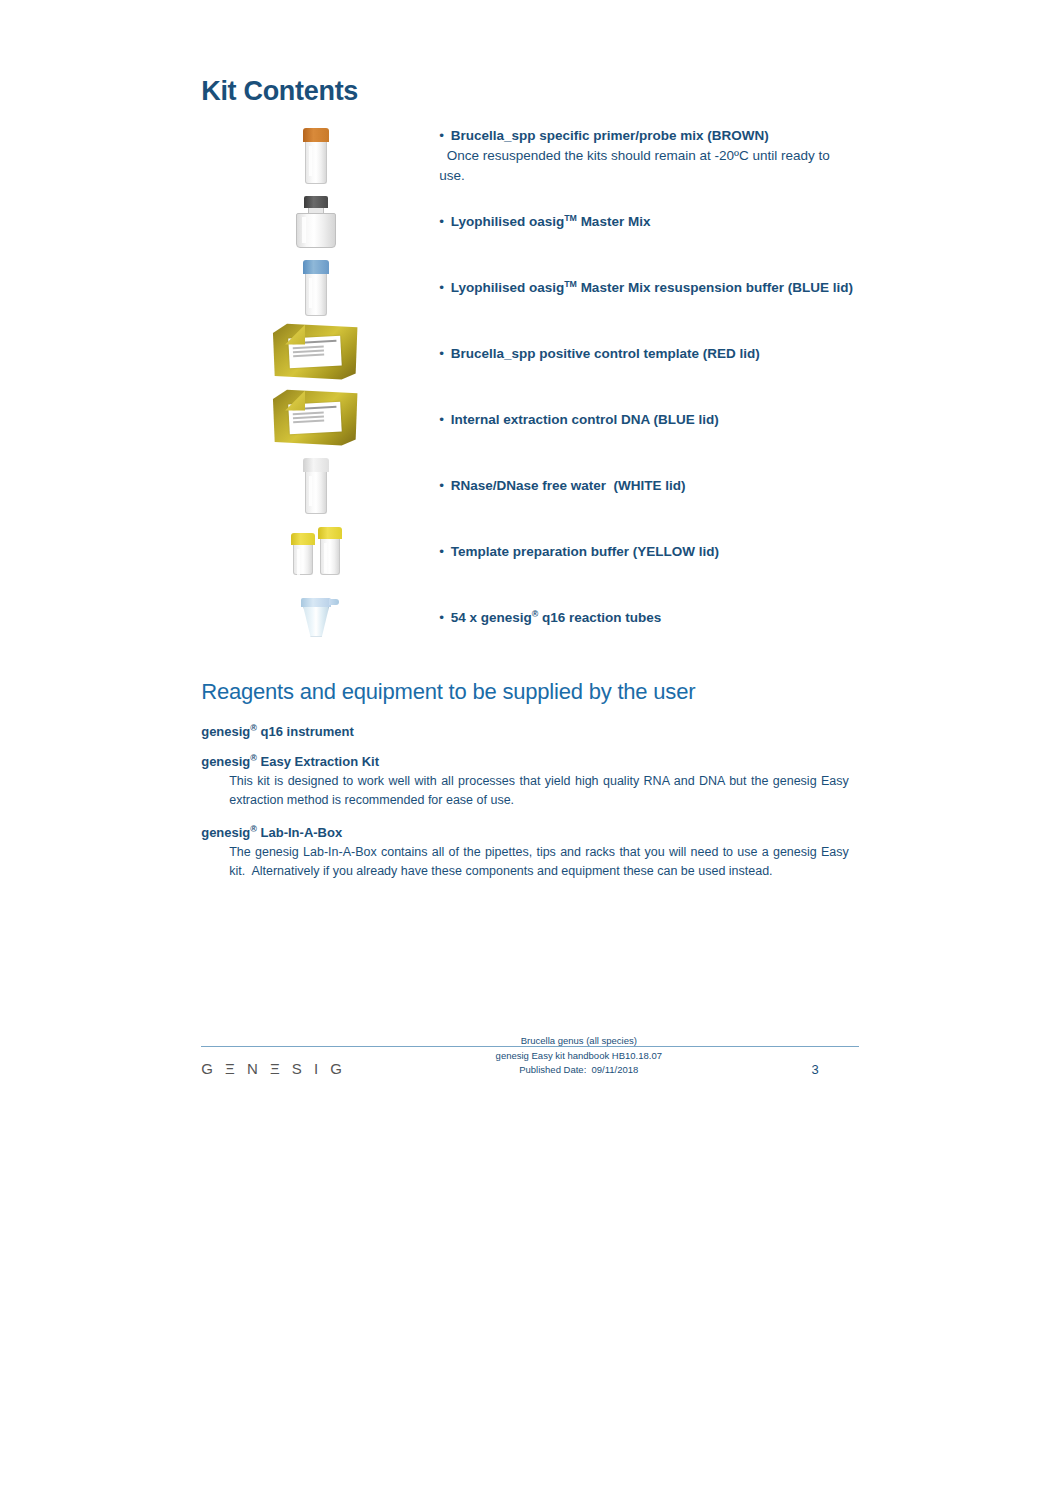Kit Contents
• Brucella_spp specific primer/probe mix (BROWN) Once resuspended the kits should remain at -20ºC until ready to use.
• Lyophilised oasigTM Master Mix
• Lyophilised oasigTM Master Mix resuspension buffer (BLUE lid)
• Brucella_spp positive control template (RED lid)
• Internal extraction control DNA (BLUE lid)
• RNase/DNase free water (WHITE lid)
• Template preparation buffer (YELLOW lid)
• 54 x genesig® q16 reaction tubes
Reagents and equipment to be supplied by the user
genesig® q16 instrument
genesig® Easy Extraction Kit
This kit is designed to work well with all processes that yield high quality RNA and DNA but the genesig Easy extraction method is recommended for ease of use.
genesig® Lab-In-A-Box
The genesig Lab-In-A-Box contains all of the pipettes, tips and racks that you will need to use a genesig Easy kit. Alternatively if you already have these components and equipment these can be used instead.
G Ξ N Ξ S I G
Brucella genus (all species)
genesig Easy kit handbook HB10.18.07
Published Date: 09/11/2018
3